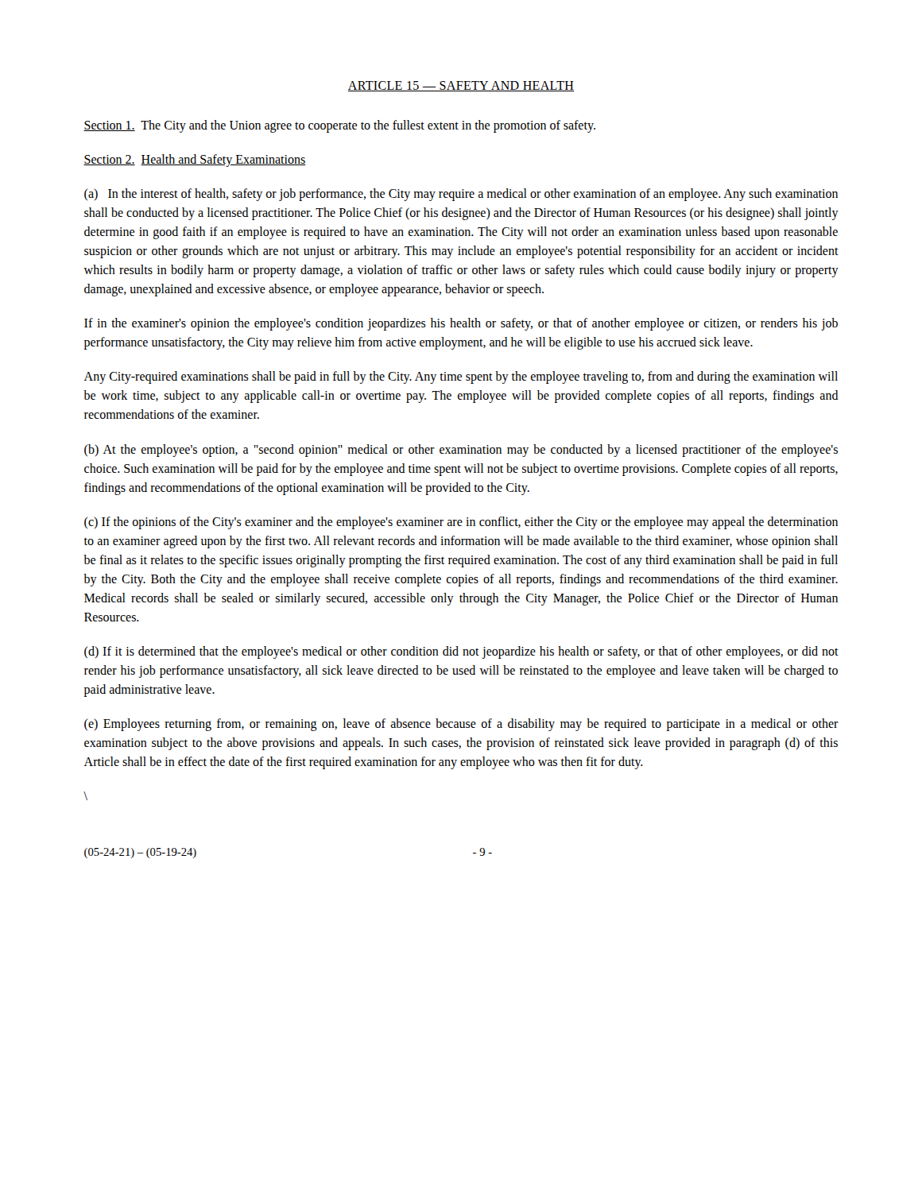ARTICLE 15 — SAFETY AND HEALTH
Section 1. The City and the Union agree to cooperate to the fullest extent in the promotion of safety.
Section 2. Health and Safety Examinations
(a) In the interest of health, safety or job performance, the City may require a medical or other examination of an employee. Any such examination shall be conducted by a licensed practitioner. The Police Chief (or his designee) and the Director of Human Resources (or his designee) shall jointly determine in good faith if an employee is required to have an examination. The City will not order an examination unless based upon reasonable suspicion or other grounds which are not unjust or arbitrary. This may include an employee's potential responsibility for an accident or incident which results in bodily harm or property damage, a violation of traffic or other laws or safety rules which could cause bodily injury or property damage, unexplained and excessive absence, or employee appearance, behavior or speech.
If in the examiner's opinion the employee's condition jeopardizes his health or safety, or that of another employee or citizen, or renders his job performance unsatisfactory, the City may relieve him from active employment, and he will be eligible to use his accrued sick leave.
Any City-required examinations shall be paid in full by the City. Any time spent by the employee traveling to, from and during the examination will be work time, subject to any applicable call-in or overtime pay. The employee will be provided complete copies of all reports, findings and recommendations of the examiner.
(b) At the employee's option, a "second opinion" medical or other examination may be conducted by a licensed practitioner of the employee's choice. Such examination will be paid for by the employee and time spent will not be subject to overtime provisions. Complete copies of all reports, findings and recommendations of the optional examination will be provided to the City.
(c) If the opinions of the City's examiner and the employee's examiner are in conflict, either the City or the employee may appeal the determination to an examiner agreed upon by the first two. All relevant records and information will be made available to the third examiner, whose opinion shall be final as it relates to the specific issues originally prompting the first required examination. The cost of any third examination shall be paid in full by the City. Both the City and the employee shall receive complete copies of all reports, findings and recommendations of the third examiner. Medical records shall be sealed or similarly secured, accessible only through the City Manager, the Police Chief or the Director of Human Resources.
(d) If it is determined that the employee's medical or other condition did not jeopardize his health or safety, or that of other employees, or did not render his job performance unsatisfactory, all sick leave directed to be used will be reinstated to the employee and leave taken will be charged to paid administrative leave.
(e) Employees returning from, or remaining on, leave of absence because of a disability may be required to participate in a medical or other examination subject to the above provisions and appeals. In such cases, the provision of reinstated sick leave provided in paragraph (d) of this Article shall be in effect the date of the first required examination for any employee who was then fit for duty.
\
(05-24-21) – (05-19-24) - 9 -